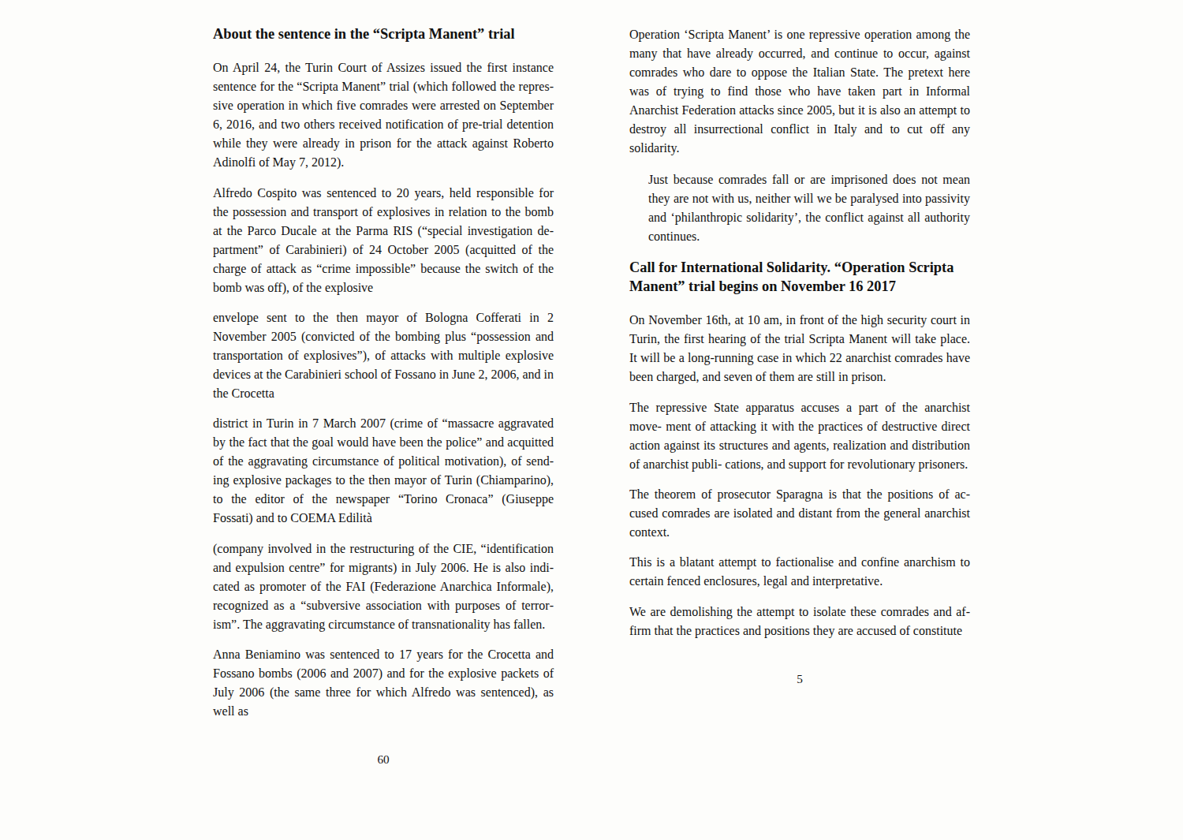About the sentence in the “Scripta Manent” trial
On April 24, the Turin Court of Assizes issued the first instance sentence for the “Scripta Manent” trial (which followed the repressive operation in which five comrades were arrested on September 6, 2016, and two others received notification of pre-trial detention while they were already in prison for the attack against Roberto Adinolfi of May 7, 2012).
Alfredo Cospito was sentenced to 20 years, held responsible for the possession and transport of explosives in relation to the bomb at the Parco Ducale at the Parma RIS (“special investigation department” of Carabinieri) of 24 October 2005 (acquitted of the charge of attack as “crime impossible” because the switch of the bomb was off), of the explosive
envelope sent to the then mayor of Bologna Cofferati in 2 November 2005 (convicted of the bombing plus “possession and transportation of explosives”), of attacks with multiple explosive devices at the Carabinieri school of Fossano in June 2, 2006, and in the Crocetta
district in Turin in 7 March 2007 (crime of “massacre aggravated by the fact that the goal would have been the police” and acquitted of the aggravating circumstance of political motivation), of sending explosive packages to the then mayor of Turin (Chiamparino), to the editor of the newspaper “Torino Cronaca” (Giuseppe Fossati) and to COEMA Edilità
(company involved in the restructuring of the CIE, “identification and expulsion centre” for migrants) in July 2006. He is also indicated as promoter of the FAI (Federazione Anarchica Informale), recognized as a “subversive association with purposes of terrorism”. The aggravating circumstance of transnationality has fallen.
Anna Beniamino was sentenced to 17 years for the Crocetta and Fossano bombs (2006 and 2007) and for the explosive packets of July 2006 (the same three for which Alfredo was sentenced), as well as
60
Operation ‘Scripta Manent’ is one repressive operation among the many that have already occurred, and continue to occur, against comrades who dare to oppose the Italian State. The pretext here was of trying to find those who have taken part in Informal Anarchist Federation attacks since 2005, but it is also an attempt to destroy all insurrectional conflict in Italy and to cut off any solidarity.
Just because comrades fall or are imprisoned does not mean they are not with us, neither will we be paralysed into passivity and ‘philanthropic solidarity’, the conflict against all authority continues.
Call for International Solidarity. “Operation Scripta Manent” trial begins on November 16 2017
On November 16th, at 10 am, in front of the high security court in Turin, the first hearing of the trial Scripta Manent will take place. It will be a long-running case in which 22 anarchist comrades have been charged, and seven of them are still in prison.
The repressive State apparatus accuses a part of the anarchist move- ment of attacking it with the practices of destructive direct action against its structures and agents, realization and distribution of anarchist publi- cations, and support for revolutionary prisoners.
The theorem of prosecutor Sparagna is that the positions of accused comrades are isolated and distant from the general anarchist context.
This is a blatant attempt to factionalise and confine anarchism to certain fenced enclosures, legal and interpretative.
We are demolishing the attempt to isolate these comrades and affirm that the practices and positions they are accused of constitute
5